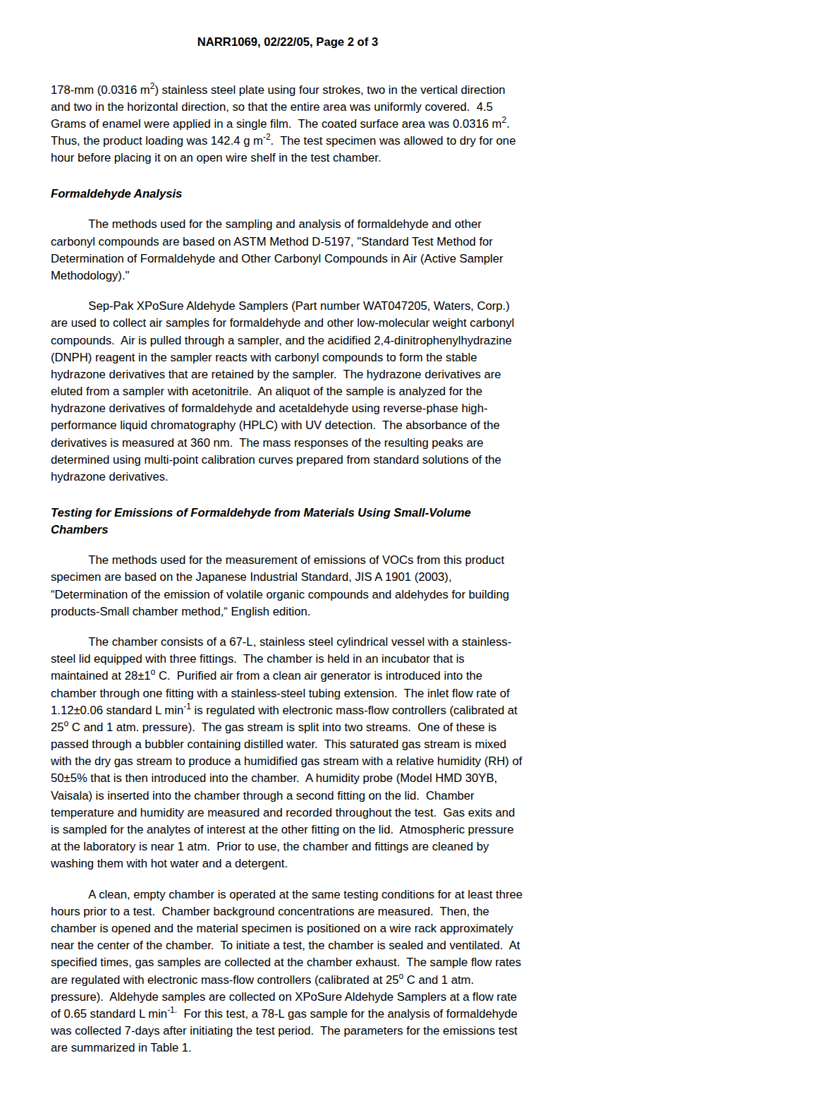NARR1069, 02/22/05, Page 2 of 3
178-mm (0.0316 m2) stainless steel plate using four strokes, two in the vertical direction and two in the horizontal direction, so that the entire area was uniformly covered. 4.5 Grams of enamel were applied in a single film. The coated surface area was 0.0316 m2. Thus, the product loading was 142.4 g m-2. The test specimen was allowed to dry for one hour before placing it on an open wire shelf in the test chamber.
Formaldehyde Analysis
The methods used for the sampling and analysis of formaldehyde and other carbonyl compounds are based on ASTM Method D-5197, "Standard Test Method for Determination of Formaldehyde and Other Carbonyl Compounds in Air (Active Sampler Methodology)."
Sep-Pak XPoSure Aldehyde Samplers (Part number WAT047205, Waters, Corp.) are used to collect air samples for formaldehyde and other low-molecular weight carbonyl compounds. Air is pulled through a sampler, and the acidified 2,4-dinitrophenylhydrazine (DNPH) reagent in the sampler reacts with carbonyl compounds to form the stable hydrazone derivatives that are retained by the sampler. The hydrazone derivatives are eluted from a sampler with acetonitrile. An aliquot of the sample is analyzed for the hydrazone derivatives of formaldehyde and acetaldehyde using reverse-phase high-performance liquid chromatography (HPLC) with UV detection. The absorbance of the derivatives is measured at 360 nm. The mass responses of the resulting peaks are determined using multi-point calibration curves prepared from standard solutions of the hydrazone derivatives.
Testing for Emissions of Formaldehyde from Materials Using Small-Volume Chambers
The methods used for the measurement of emissions of VOCs from this product specimen are based on the Japanese Industrial Standard, JIS A 1901 (2003), “Determination of the emission of volatile organic compounds and aldehydes for building products-Small chamber method,“ English edition.
The chamber consists of a 67-L, stainless steel cylindrical vessel with a stainless-steel lid equipped with three fittings. The chamber is held in an incubator that is maintained at 28±1o C. Purified air from a clean air generator is introduced into the chamber through one fitting with a stainless-steel tubing extension. The inlet flow rate of 1.12±0.06 standard L min-1 is regulated with electronic mass-flow controllers (calibrated at 25o C and 1 atm. pressure). The gas stream is split into two streams. One of these is passed through a bubbler containing distilled water. This saturated gas stream is mixed with the dry gas stream to produce a humidified gas stream with a relative humidity (RH) of 50±5% that is then introduced into the chamber. A humidity probe (Model HMD 30YB, Vaisala) is inserted into the chamber through a second fitting on the lid. Chamber temperature and humidity are measured and recorded throughout the test. Gas exits and is sampled for the analytes of interest at the other fitting on the lid. Atmospheric pressure at the laboratory is near 1 atm. Prior to use, the chamber and fittings are cleaned by washing them with hot water and a detergent.
A clean, empty chamber is operated at the same testing conditions for at least three hours prior to a test. Chamber background concentrations are measured. Then, the chamber is opened and the material specimen is positioned on a wire rack approximately near the center of the chamber. To initiate a test, the chamber is sealed and ventilated. At specified times, gas samples are collected at the chamber exhaust. The sample flow rates are regulated with electronic mass-flow controllers (calibrated at 25o C and 1 atm. pressure). Aldehyde samples are collected on XPoSure Aldehyde Samplers at a flow rate of 0.65 standard L min-1. For this test, a 78-L gas sample for the analysis of formaldehyde was collected 7-days after initiating the test period. The parameters for the emissions test are summarized in Table 1.